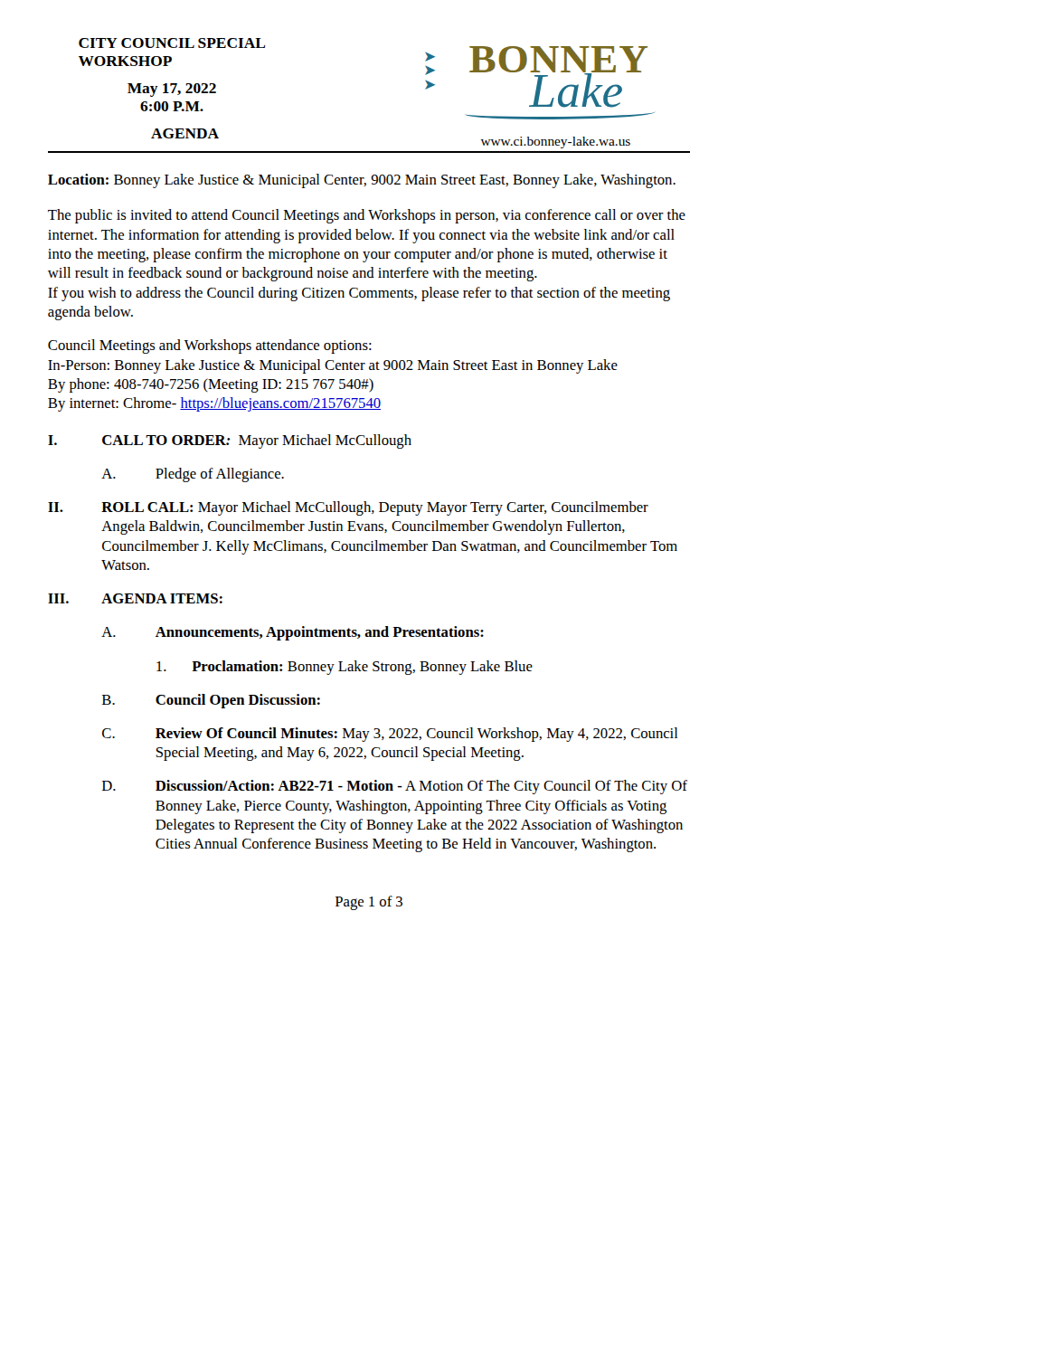CITY COUNCIL SPECIAL
WORKSHOP
May 17, 2022
6:00 P.M.
AGENDA
➤➤➤
BONNEY
Lake
www.ci.bonney-lake.wa.us
Location: Bonney Lake Justice & Municipal Center, 9002 Main Street East, Bonney Lake, Washington.
The public is invited to attend Council Meetings and Workshops in person, via conference call or over the internet. The information for attending is provided below. If you connect via the website link and/or call into the meeting, please confirm the microphone on your computer and/or phone is muted, otherwise it will result in feedback sound or background noise and interfere with the meeting.
If you wish to address the Council during Citizen Comments, please refer to that section of the meeting agenda below.
Council Meetings and Workshops attendance options:
In-Person: Bonney Lake Justice & Municipal Center at 9002 Main Street East in Bonney Lake
By phone: 408-740-7256 (Meeting ID: 215 767 540#)
By internet: Chrome- https://bluejeans.com/215767540
| I. | CALL TO ORDER : Mayor Michael McCullough |
| | A. | Pledge of Allegiance. |
| II. | ROLL CALL: Mayor Michael McCullough, Deputy Mayor Terry Carter, Councilmember Angela Baldwin, Councilmember Justin Evans, Councilmember Gwendolyn Fullerton, Councilmember J. Kelly McClimans, Councilmember Dan Swatman, and Councilmember Tom Watson. |
| III. | AGENDA ITEMS: |
| | A. | Announcements, Appointments, and Presentations: |
| | | 1. | Proclamation: Bonney Lake Strong, Bonney Lake Blue |
| | B. | Council Open Discussion: |
| | C. | Review Of Council Minutes: May 3, 2022, Council Workshop, May 4, 2022, Council Special Meeting, and May 6, 2022, Council Special Meeting. |
| | D. | Discussion/Action: AB22-71 - Motion - A Motion Of The City Council Of The City Of Bonney Lake, Pierce County, Washington, Appointing Three City Officials as Voting Delegates to Represent the City of Bonney Lake at the 2022 Association of Washington Cities Annual Conference Business Meeting to Be Held in Vancouver, Washington. |
Page 1 of 3